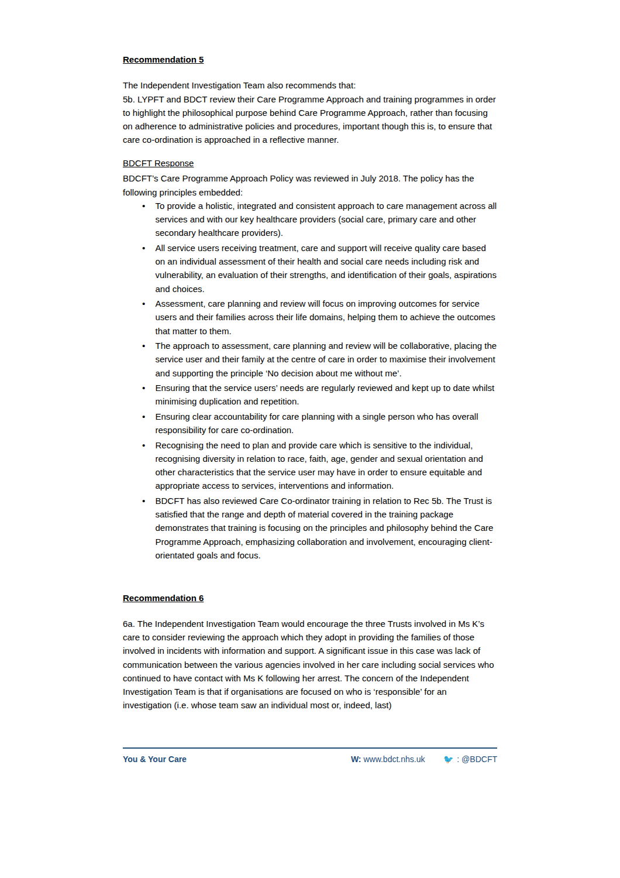Recommendation 5
The Independent Investigation Team also recommends that:
5b. LYPFT and BDCT review their Care Programme Approach and training programmes in order to highlight the philosophical purpose behind Care Programme Approach, rather than focusing on adherence to administrative policies and procedures, important though this is, to ensure that care co-ordination is approached in a reflective manner.
BDCFT Response
BDCFT’s Care Programme Approach Policy was reviewed in July 2018. The policy has the following principles embedded:
To provide a holistic, integrated and consistent approach to care management across all services and with our key healthcare providers (social care, primary care and other secondary healthcare providers).
All service users receiving treatment, care and support will receive quality care based on an individual assessment of their health and social care needs including risk and vulnerability, an evaluation of their strengths, and identification of their goals, aspirations and choices.
Assessment, care planning and review will focus on improving outcomes for service users and their families across their life domains, helping them to achieve the outcomes that matter to them.
The approach to assessment, care planning and review will be collaborative, placing the service user and their family at the centre of care in order to maximise their involvement and supporting the principle ‘No decision about me without me’.
Ensuring that the service users’ needs are regularly reviewed and kept up to date whilst minimising duplication and repetition.
Ensuring clear accountability for care planning with a single person who has overall responsibility for care co-ordination.
Recognising the need to plan and provide care which is sensitive to the individual, recognising diversity in relation to race, faith, age, gender and sexual orientation and other characteristics that the service user may have in order to ensure equitable and appropriate access to services, interventions and information.
BDCFT has also reviewed Care Co-ordinator training in relation to Rec 5b. The Trust is satisfied that the range and depth of material covered in the training package demonstrates that training is focusing on the principles and philosophy behind the Care Programme Approach, emphasizing collaboration and involvement, encouraging client-orientated goals and focus.
Recommendation 6
6a. The Independent Investigation Team would encourage the three Trusts involved in Ms K’s care to consider reviewing the approach which they adopt in providing the families of those involved in incidents with information and support. A significant issue in this case was lack of communication between the various agencies involved in her care including social services who continued to have contact with Ms K following her arrest. The concern of the Independent Investigation Team is that if organisations are focused on who is ‘responsible’ for an investigation (i.e. whose team saw an individual most or, indeed, last)
You & Your Care
W: www.bdct.nhs.uk : @BDCFT